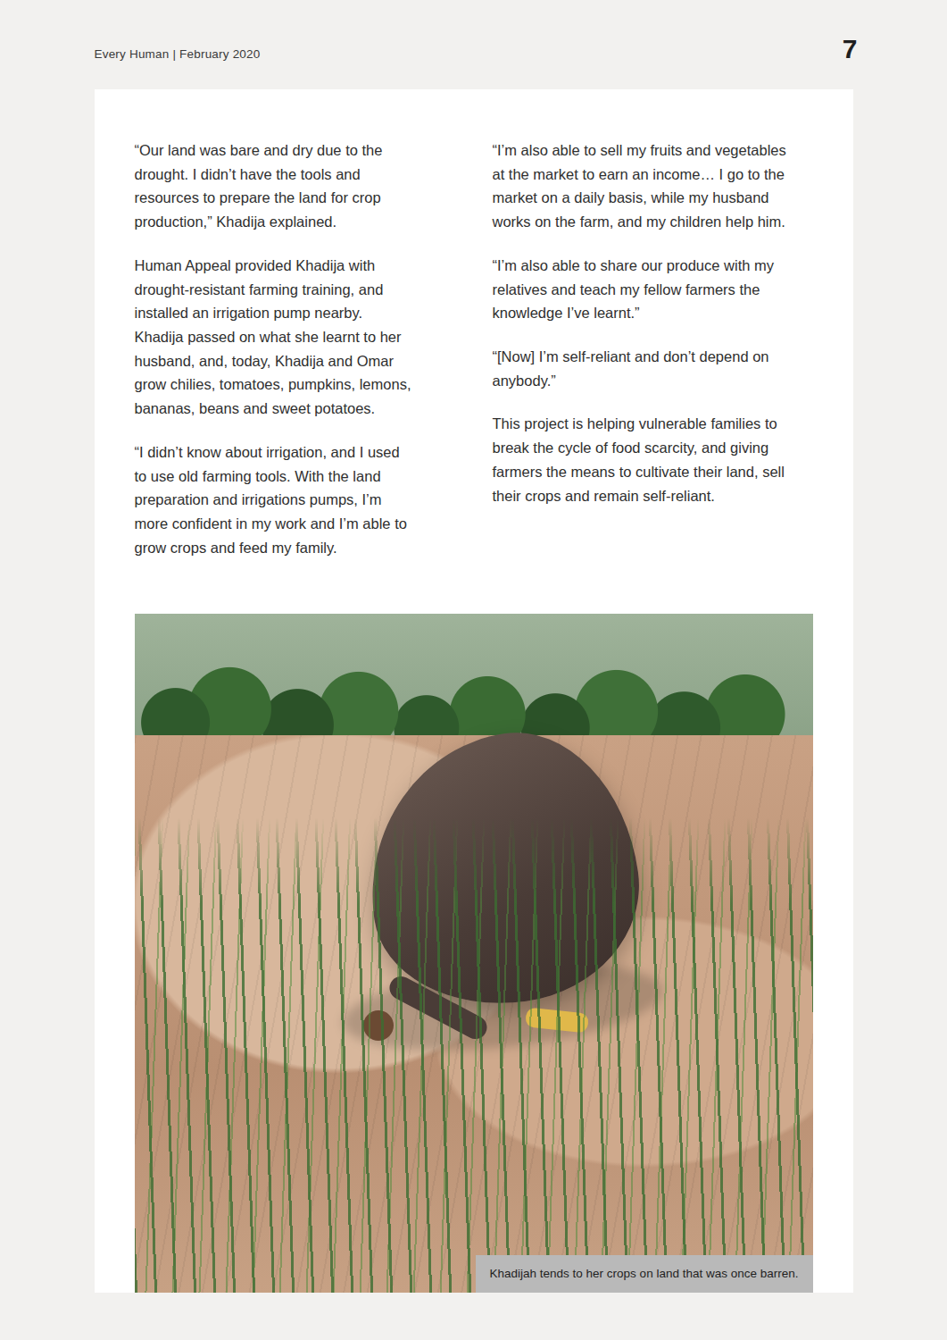Every Human | February 2020
7
“Our land was bare and dry due to the drought. I didn’t have the tools and resources to prepare the land for crop production,” Khadija explained.
Human Appeal provided Khadija with drought-resistant farming training, and installed an irrigation pump nearby. Khadija passed on what she learnt to her husband, and, today, Khadija and Omar grow chilies, tomatoes, pumpkins, lemons, bananas, beans and sweet potatoes.
“I didn’t know about irrigation, and I used to use old farming tools. With the land preparation and irrigations pumps, I’m more confident in my work and I’m able to grow crops and feed my family.
“I’m also able to sell my fruits and vegetables at the market to earn an income… I go to the market on a daily basis, while my husband works on the farm, and my children help him.
“I’m also able to share our produce with my relatives and teach my fellow farmers the knowledge I’ve learnt.”
“[Now] I’m self-reliant and don’t depend on anybody.”
This project is helping vulnerable families to break the cycle of food scarcity, and giving farmers the means to cultivate their land, sell their crops and remain self-reliant.
Khadijah tends to her crops on land that was once barren.